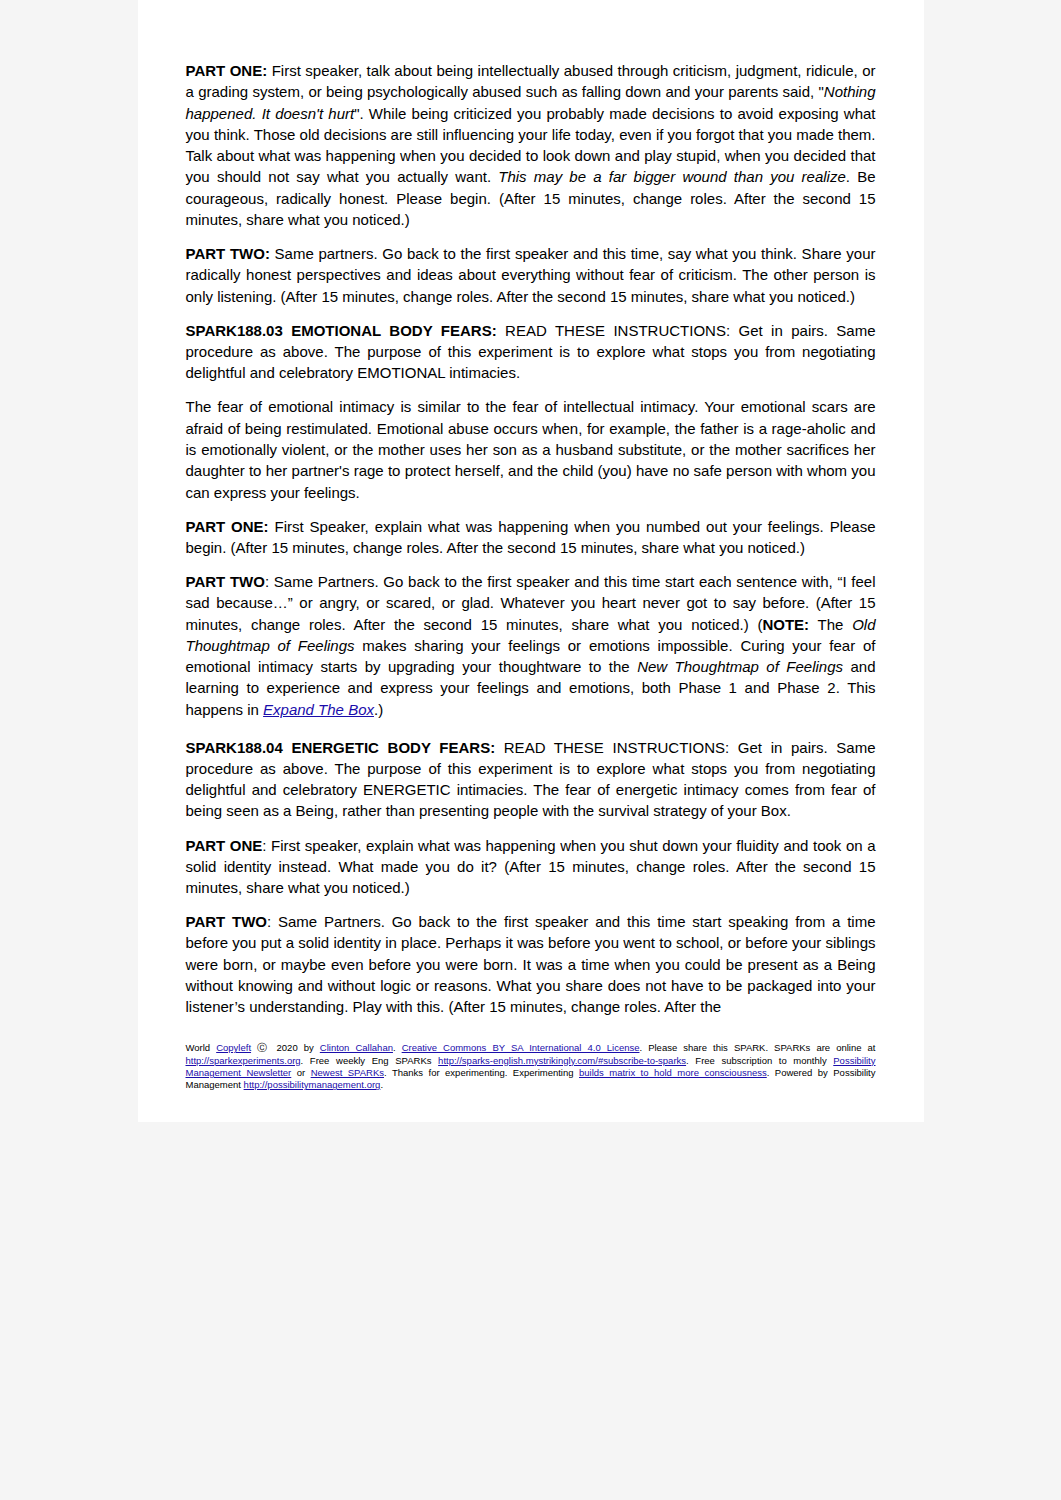PART ONE: First speaker, talk about being intellectually abused through criticism, judgment, ridicule, or a grading system, or being psychologically abused such as falling down and your parents said, "Nothing happened. It doesn't hurt". While being criticized you probably made decisions to avoid exposing what you think. Those old decisions are still influencing your life today, even if you forgot that you made them. Talk about what was happening when you decided to look down and play stupid, when you decided that you should not say what you actually want. This may be a far bigger wound than you realize. Be courageous, radically honest. Please begin. (After 15 minutes, change roles. After the second 15 minutes, share what you noticed.)
PART TWO: Same partners. Go back to the first speaker and this time, say what you think. Share your radically honest perspectives and ideas about everything without fear of criticism. The other person is only listening. (After 15 minutes, change roles. After the second 15 minutes, share what you noticed.)
SPARK188.03 EMOTIONAL BODY FEARS: READ THESE INSTRUCTIONS: Get in pairs. Same procedure as above. The purpose of this experiment is to explore what stops you from negotiating delightful and celebratory EMOTIONAL intimacies.
The fear of emotional intimacy is similar to the fear of intellectual intimacy. Your emotional scars are afraid of being restimulated. Emotional abuse occurs when, for example, the father is a rage-aholic and is emotionally violent, or the mother uses her son as a husband substitute, or the mother sacrifices her daughter to her partner's rage to protect herself, and the child (you) have no safe person with whom you can express your feelings.
PART ONE: First Speaker, explain what was happening when you numbed out your feelings. Please begin. (After 15 minutes, change roles. After the second 15 minutes, share what you noticed.)
PART TWO: Same Partners. Go back to the first speaker and this time start each sentence with, “I feel sad because…” or angry, or scared, or glad. Whatever you heart never got to say before. (After 15 minutes, change roles. After the second 15 minutes, share what you noticed.) (NOTE: The Old Thoughtmap of Feelings makes sharing your feelings or emotions impossible. Curing your fear of emotional intimacy starts by upgrading your thoughtware to the New Thoughtmap of Feelings and learning to experience and express your feelings and emotions, both Phase 1 and Phase 2. This happens in Expand The Box.)
SPARK188.04 ENERGETIC BODY FEARS: READ THESE INSTRUCTIONS: Get in pairs. Same procedure as above. The purpose of this experiment is to explore what stops you from negotiating delightful and celebratory ENERGETIC intimacies. The fear of energetic intimacy comes from fear of being seen as a Being, rather than presenting people with the survival strategy of your Box.
PART ONE: First speaker, explain what was happening when you shut down your fluidity and took on a solid identity instead. What made you do it? (After 15 minutes, change roles. After the second 15 minutes, share what you noticed.)
PART TWO: Same Partners. Go back to the first speaker and this time start speaking from a time before you put a solid identity in place. Perhaps it was before you went to school, or before your siblings were born, or maybe even before you were born. It was a time when you could be present as a Being without knowing and without logic or reasons. What you share does not have to be packaged into your listener’s understanding. Play with this. (After 15 minutes, change roles. After the
World Copyleft Ⓒ 2020 by Clinton Callahan. Creative Commons BY SA International 4.0 License. Please share this SPARK. SPARKs are online at http://sparkexperiments.org. Free weekly Eng SPARKs http://sparks-english.mystrikingly.com/#subscribe-to-sparks. Free subscription to monthly Possibility Management Newsletter or Newest SPARKs. Thanks for experimenting. Experimenting builds matrix to hold more consciousness. Powered by Possibility Management http://possibilitymanagement.org.